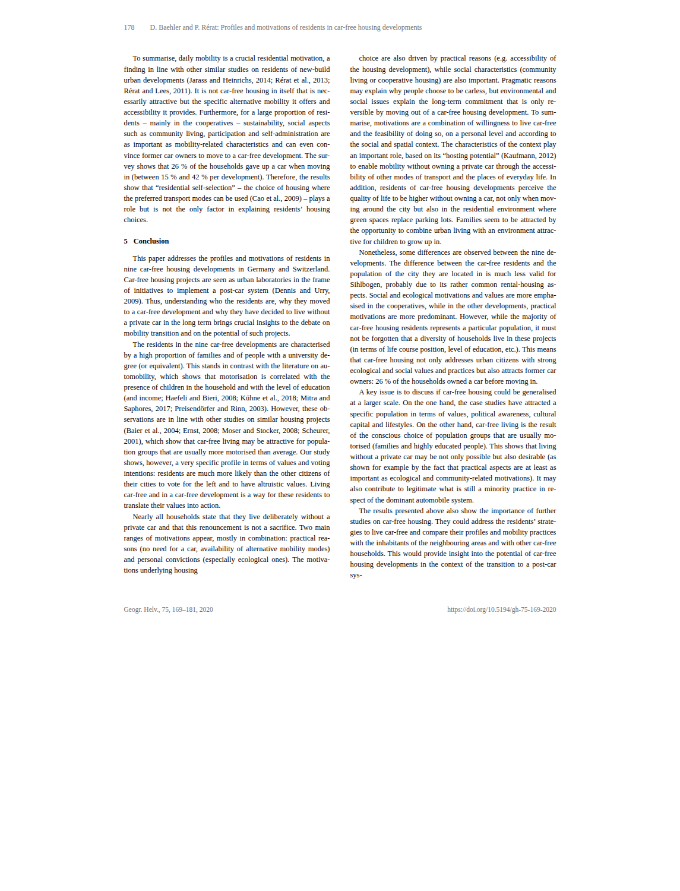178
D. Baehler and P. Rérat: Profiles and motivations of residents in car-free housing developments
To summarise, daily mobility is a crucial residential motivation, a finding in line with other similar studies on residents of new-build urban developments (Jarass and Heinrichs, 2014; Rérat et al., 2013; Rérat and Lees, 2011). It is not car-free housing in itself that is necessarily attractive but the specific alternative mobility it offers and accessibility it provides. Furthermore, for a large proportion of residents – mainly in the cooperatives – sustainability, social aspects such as community living, participation and self-administration are as important as mobility-related characteristics and can even convince former car owners to move to a car-free development. The survey shows that 26 % of the households gave up a car when moving in (between 15 % and 42 % per development). Therefore, the results show that “residential self-selection” – the choice of housing where the preferred transport modes can be used (Cao et al., 2009) – plays a role but is not the only factor in explaining residents’ housing choices.
5 Conclusion
This paper addresses the profiles and motivations of residents in nine car-free housing developments in Germany and Switzerland. Car-free housing projects are seen as urban laboratories in the frame of initiatives to implement a post-car system (Dennis and Urry, 2009). Thus, understanding who the residents are, why they moved to a car-free development and why they have decided to live without a private car in the long term brings crucial insights to the debate on mobility transition and on the potential of such projects.
The residents in the nine car-free developments are characterised by a high proportion of families and of people with a university degree (or equivalent). This stands in contrast with the literature on automobility, which shows that motorisation is correlated with the presence of children in the household and with the level of education (and income; Haefeli and Bieri, 2008; Kühne et al., 2018; Mitra and Saphores, 2017; Preisendörfer and Rinn, 2003). However, these observations are in line with other studies on similar housing projects (Baier et al., 2004; Ernst, 2008; Moser and Stocker, 2008; Scheurer, 2001), which show that car-free living may be attractive for population groups that are usually more motorised than average. Our study shows, however, a very specific profile in terms of values and voting intentions: residents are much more likely than the other citizens of their cities to vote for the left and to have altruistic values. Living car-free and in a car-free development is a way for these residents to translate their values into action.
Nearly all households state that they live deliberately without a private car and that this renouncement is not a sacrifice. Two main ranges of motivations appear, mostly in combination: practical reasons (no need for a car, availability of alternative mobility modes) and personal convictions (especially ecological ones). The motivations underlying housing
choice are also driven by practical reasons (e.g. accessibility of the housing development), while social characteristics (community living or cooperative housing) are also important. Pragmatic reasons may explain why people choose to be carless, but environmental and social issues explain the long-term commitment that is only reversible by moving out of a car-free housing development. To summarise, motivations are a combination of willingness to live car-free and the feasibility of doing so, on a personal level and according to the social and spatial context. The characteristics of the context play an important role, based on its “hosting potential” (Kaufmann, 2012) to enable mobility without owning a private car through the accessibility of other modes of transport and the places of everyday life. In addition, residents of car-free housing developments perceive the quality of life to be higher without owning a car, not only when moving around the city but also in the residential environment where green spaces replace parking lots. Families seem to be attracted by the opportunity to combine urban living with an environment attractive for children to grow up in.
Nonetheless, some differences are observed between the nine developments. The difference between the car-free residents and the population of the city they are located in is much less valid for Sihlbogen, probably due to its rather common rental-housing aspects. Social and ecological motivations and values are more emphasised in the cooperatives, while in the other developments, practical motivations are more predominant. However, while the majority of car-free housing residents represents a particular population, it must not be forgotten that a diversity of households live in these projects (in terms of life course position, level of education, etc.). This means that car-free housing not only addresses urban citizens with strong ecological and social values and practices but also attracts former car owners: 26 % of the households owned a car before moving in.
A key issue is to discuss if car-free housing could be generalised at a larger scale. On the one hand, the case studies have attracted a specific population in terms of values, political awareness, cultural capital and lifestyles. On the other hand, car-free living is the result of the conscious choice of population groups that are usually motorised (families and highly educated people). This shows that living without a private car may be not only possible but also desirable (as shown for example by the fact that practical aspects are at least as important as ecological and community-related motivations). It may also contribute to legitimate what is still a minority practice in respect of the dominant automobile system.
The results presented above also show the importance of further studies on car-free housing. They could address the residents’ strategies to live car-free and compare their profiles and mobility practices with the inhabitants of the neighbouring areas and with other car-free households. This would provide insight into the potential of car-free housing developments in the context of the transition to a post-car sys-
Geogr. Helv., 75, 169–181, 2020
https://doi.org/10.5194/gh-75-169-2020